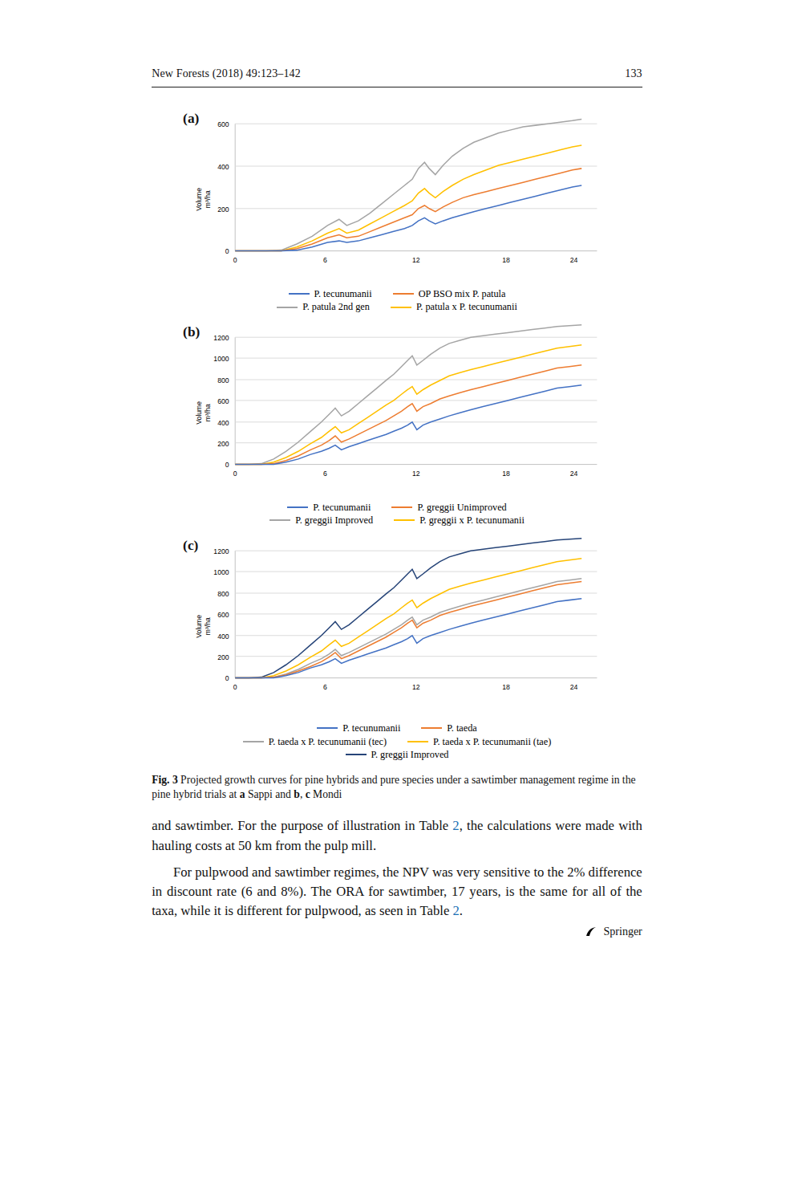New Forests (2018) 49:123–142
133
(a)
0 200 400 600 Volume m³/ha 0 6 12 18 24
P. tecunumanii OP BSO mix P. patula
P. patula 2nd gen P. patula x P. tecunumanii
(b)
0 200 400 600 800 1000 1200 Volume m³/ha 0 6 12 18 24
P. tecunumanii P. greggii Unimproved
P. greggii Improved P. greggii x P. tecunumanii
(c)
0 200 400 600 800 1000 1200 Volume m³/ha 0 6 12 18 24
P. tecunumanii P. taeda
P. taeda x P. tecunumanii (tec) P. taeda x P. tecunumanii (tae)
P. greggii Improved
Fig. 3 Projected growth curves for pine hybrids and pure species under a sawtimber management regime in the pine hybrid trials at a Sappi and b, c Mondi
and sawtimber. For the purpose of illustration in Table 2, the calculations were made with hauling costs at 50 km from the pulp mill.
For pulpwood and sawtimber regimes, the NPV was very sensitive to the 2% difference in discount rate (6 and 8%). The ORA for sawtimber, 17 years, is the same for all of the taxa, while it is different for pulpwood, as seen in Table 2.
Springer